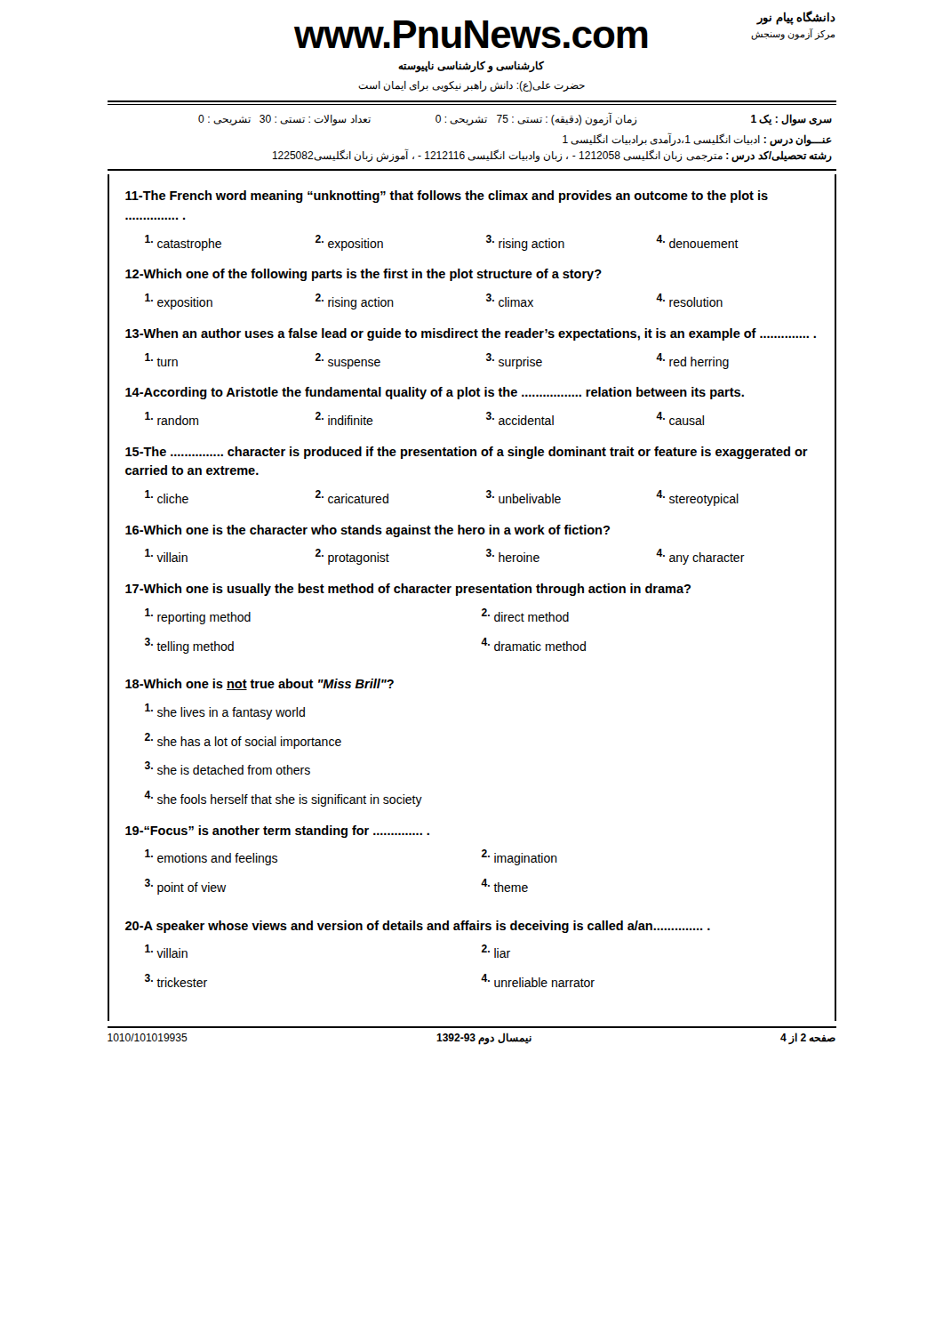www.PnuNews.com
دانشگاه پیام نور
مرکز آزمون وسنجش
کارشناسی و کارشناسی ناپیوسته
حضرت علی(ع): دانش راهبر نیکویی برای ایمان است
| سری سوال : یک 1 | زمان آزمون (دقیقه) : تستی : 75 تشریحی : 0 | تعداد سوالات : تستی : 30 تشریحی : 0 |
عنـــوان درس : ادبیات انگلیسی 1،درآمدی برادبیات انگلیسی 1
رشته تحصیلی/کد درس : مترجمی زبان انگلیسی 1212058 - ، زبان وادبیات انگلیسی 1212116 - ، آموزش زبان انگلیسی1225082
11-The French word meaning “unknotting” that follows the climax and provides an outcome to the plot is ............... .
1. catastrophe
2. exposition
3. rising action
4. denouement
12-Which one of the following parts is the first in the plot structure of a story?
1. exposition
2. rising action
3. climax
4. resolution
13-When an author uses a false lead or guide to misdirect the reader’s expectations, it is an example of .............. .
1. turn
2. suspense
3. surprise
4. red herring
14-According to Aristotle the fundamental quality of a plot is the ................. relation between its parts.
1. random
2. indifinite
3. accidental
4. causal
15-The ............... character is produced if the presentation of a single dominant trait or feature is exaggerated or carried to an extreme.
1. cliche
2. caricatured
3. unbelivable
4. stereotypical
16-Which one is the character who stands against the hero in a work of fiction?
1. villain
2. protagonist
3. heroine
4. any character
17-Which one is usually the best method of character presentation through action in drama?
1. reporting method
2. direct method
3. telling method
4. dramatic method
18-Which one is not true about "Miss Brill"?
1. she lives in a fantasy world
2. she has a lot of social importance
3. she is detached from others
4. she fools herself that she is significant in society
19-“Focus” is another term standing for .............. .
1. emotions and feelings
2. imagination
3. point of view
4. theme
20-A speaker whose views and version of details and affairs is deceiving is called a/an.............. .
1. villain
2. liar
3. trickester
4. unreliable narrator
صفحه 2 از 4
نیمسال دوم 93-1392
1010/101019935